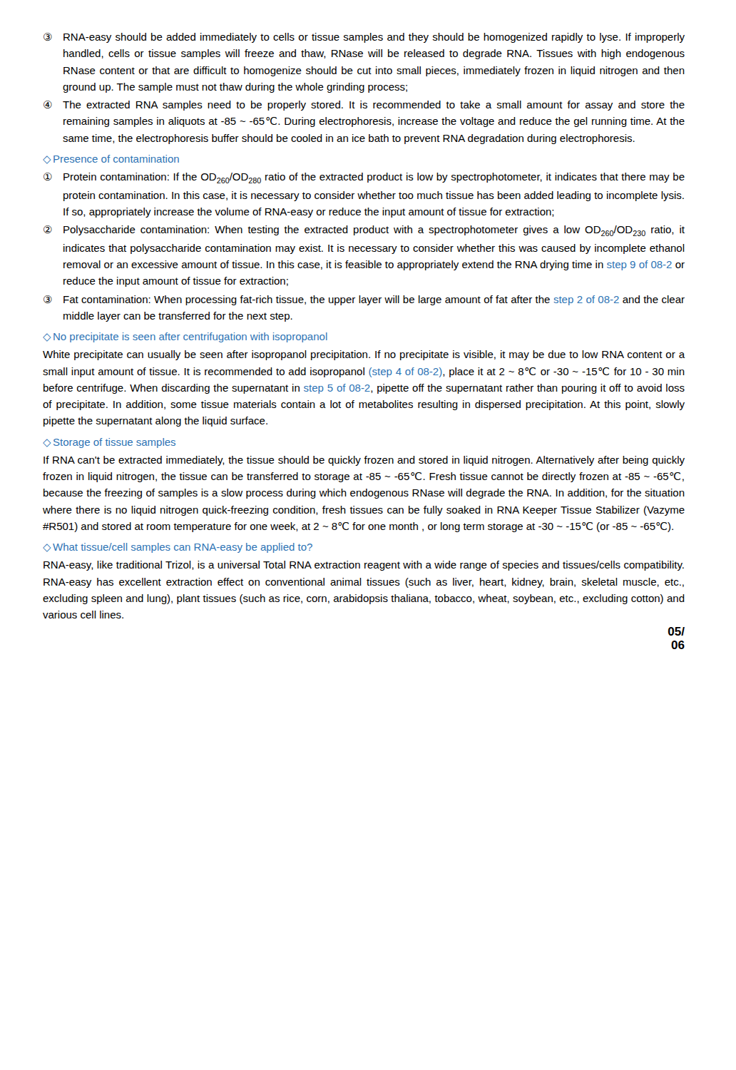③ RNA-easy should be added immediately to cells or tissue samples and they should be homogenized rapidly to lyse. If improperly handled, cells or tissue samples will freeze and thaw, RNase will be released to degrade RNA. Tissues with high endogenous RNase content or that are difficult to homogenize should be cut into small pieces, immediately frozen in liquid nitrogen and then ground up. The sample must not thaw during the whole grinding process;
④ The extracted RNA samples need to be properly stored. It is recommended to take a small amount for assay and store the remaining samples in aliquots at -85 ~ -65℃. During electrophoresis, increase the voltage and reduce the gel running time. At the same time, the electrophoresis buffer should be cooled in an ice bath to prevent RNA degradation during electrophoresis.
Presence of contamination
① Protein contamination: If the OD260/OD280 ratio of the extracted product is low by spectrophotometer, it indicates that there may be protein contamination. In this case, it is necessary to consider whether too much tissue has been added leading to incomplete lysis. If so, appropriately increase the volume of RNA-easy or reduce the input amount of tissue for extraction;
② Polysaccharide contamination: When testing the extracted product with a spectrophotometer gives a low OD260/OD230 ratio, it indicates that polysaccharide contamination may exist. It is necessary to consider whether this was caused by incomplete ethanol removal or an excessive amount of tissue. In this case, it is feasible to appropriately extend the RNA drying time in step 9 of 08-2 or reduce the input amount of tissue for extraction;
③ Fat contamination: When processing fat-rich tissue, the upper layer will be large amount of fat after the step 2 of 08-2 and the clear middle layer can be transferred for the next step.
No precipitate is seen after centrifugation with isopropanol
White precipitate can usually be seen after isopropanol precipitation. If no precipitate is visible, it may be due to low RNA content or a small input amount of tissue. It is recommended to add isopropanol (step 4 of 08-2), place it at 2 ~ 8℃ or -30 ~ -15℃ for 10 - 30 min before centrifuge. When discarding the supernatant in step 5 of 08-2, pipette off the supernatant rather than pouring it off to avoid loss of precipitate. In addition, some tissue materials contain a lot of metabolites resulting in dispersed precipitation. At this point, slowly pipette the supernatant along the liquid surface.
Storage of tissue samples
If RNA can't be extracted immediately, the tissue should be quickly frozen and stored in liquid nitrogen. Alternatively after being quickly frozen in liquid nitrogen, the tissue can be transferred to storage at -85 ~ -65℃. Fresh tissue cannot be directly frozen at -85 ~ -65℃, because the freezing of samples is a slow process during which endogenous RNase will degrade the RNA. In addition, for the situation where there is no liquid nitrogen quick-freezing condition, fresh tissues can be fully soaked in RNA Keeper Tissue Stabilizer (Vazyme #R501) and stored at room temperature for one week, at 2 ~ 8℃ for one month , or long term storage at -30 ~ -15℃ (or -85 ~ -65℃).
What tissue/cell samples can RNA-easy be applied to?
RNA-easy, like traditional Trizol, is a universal Total RNA extraction reagent with a wide range of species and tissues/cells compatibility. RNA-easy has excellent extraction effect on conventional animal tissues (such as liver, heart, kidney, brain, skeletal muscle, etc., excluding spleen and lung), plant tissues (such as rice, corn, arabidopsis thaliana, tobacco, wheat, soybean, etc., excluding cotton) and various cell lines.
05/ 06